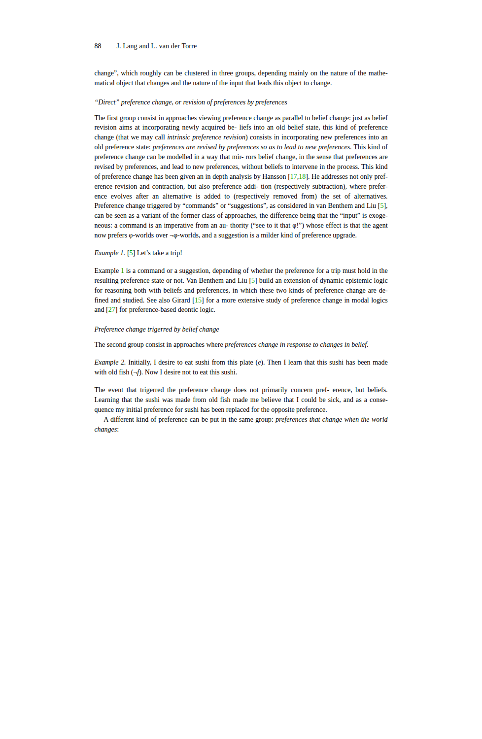88 J. Lang and L. van der Torre
change”, which roughly can be clustered in three groups, depending mainly on the nature of the mathematical object that changes and the nature of the input that leads this object to change.
“Direct” preference change, or revision of preferences by preferences
The first group consist in approaches viewing preference change as parallel to belief change: just as belief revision aims at incorporating newly acquired be- liefs into an old belief state, this kind of preference change (that we may call intrinsic preference revision) consists in incorporating new preferences into an old preference state: preferences are revised by preferences so as to lead to new preferences. This kind of preference change can be modelled in a way that mir- rors belief change, in the sense that preferences are revised by preferences, and lead to new preferences, without beliefs to intervene in the process. This kind of preference change has been given an in depth analysis by Hansson [17,18]. He addresses not only preference revision and contraction, but also preference addi- tion (respectively subtraction), where preference evolves after an alternative is added to (respectively removed from) the set of alternatives. Preference change triggered by “commands” or “suggestions”, as considered in van Benthem and Liu [5], can be seen as a variant of the former class of approaches, the difference being that the “input” is exogeneous: a command is an imperative from an au- thority (“see to it that φ!”) whose effect is that the agent now prefers φ-worlds over ¬φ-worlds, and a suggestion is a milder kind of preference upgrade.
Example 1. [5] Let’s take a trip!
Example 1 is a command or a suggestion, depending of whether the preference for a trip must hold in the resulting preference state or not. Van Benthem and Liu [5] build an extension of dynamic epistemic logic for reasoning both with beliefs and preferences, in which these two kinds of preference change are defined and studied. See also Girard [15] for a more extensive study of preference change in modal logics and [27] for preference-based deontic logic.
Preference change trigerred by belief change
The second group consist in approaches where preferences change in response to changes in belief.
Example 2. Initially, I desire to eat sushi from this plate (e). Then I learn that this sushi has been made with old fish (¬f). Now I desire not to eat this sushi.
The event that trigerred the preference change does not primarily concern pref- erence, but beliefs. Learning that the sushi was made from old fish made me believe that I could be sick, and as a consequence my initial preference for sushi has been replaced for the opposite preference.
A different kind of preference can be put in the same group: preferences that change when the world changes: